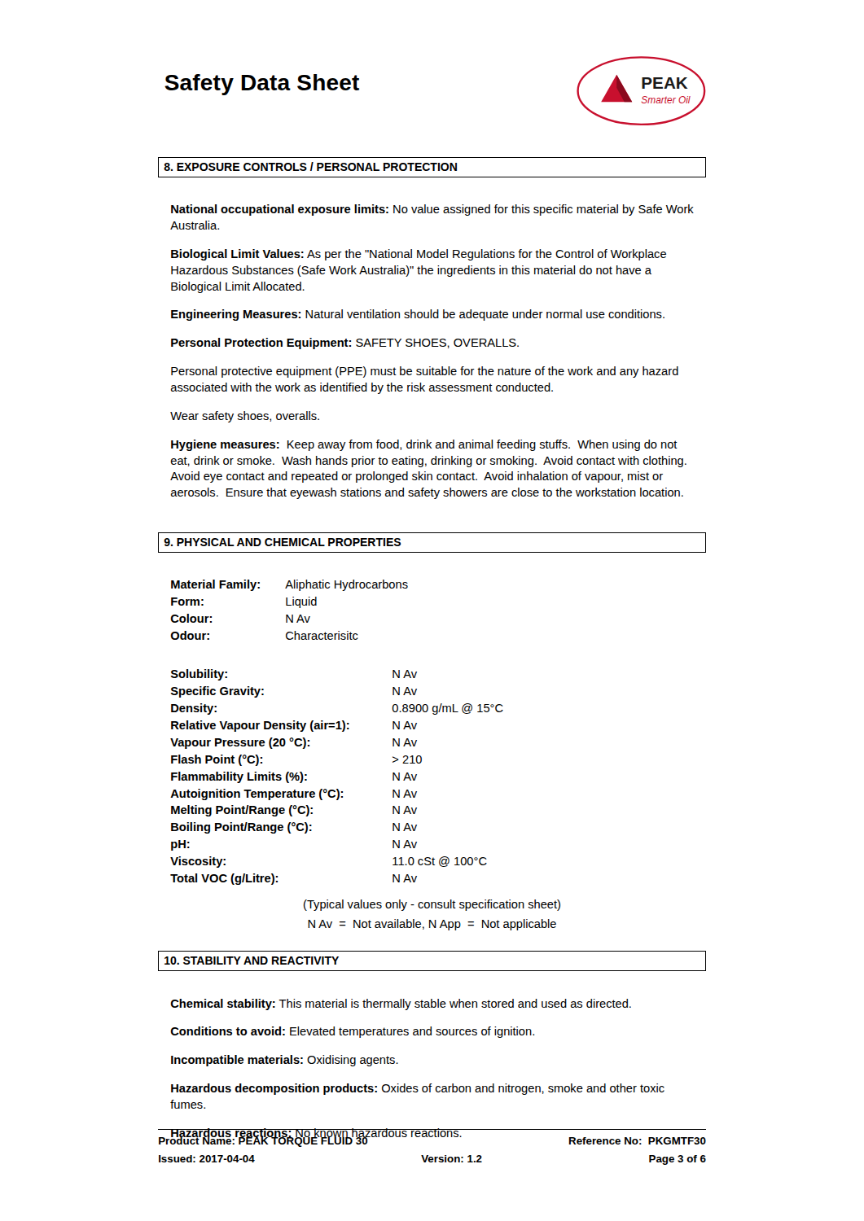Safety Data Sheet
PEAK Smarter Oil
8. EXPOSURE CONTROLS / PERSONAL PROTECTION
National occupational exposure limits: No value assigned for this specific material by Safe Work Australia.
Biological Limit Values: As per the "National Model Regulations for the Control of Workplace Hazardous Substances (Safe Work Australia)" the ingredients in this material do not have a Biological Limit Allocated.
Engineering Measures: Natural ventilation should be adequate under normal use conditions.
Personal Protection Equipment: SAFETY SHOES, OVERALLS.
Personal protective equipment (PPE) must be suitable for the nature of the work and any hazard associated with the work as identified by the risk assessment conducted.
Wear safety shoes, overalls.
Hygiene measures: Keep away from food, drink and animal feeding stuffs. When using do not eat, drink or smoke. Wash hands prior to eating, drinking or smoking. Avoid contact with clothing. Avoid eye contact and repeated or prolonged skin contact. Avoid inhalation of vapour, mist or aerosols. Ensure that eyewash stations and safety showers are close to the workstation location.
9. PHYSICAL AND CHEMICAL PROPERTIES
| Material Family: | Aliphatic Hydrocarbons |
| Form: | Liquid |
| Colour: | N Av |
| Odour: | Characterisitc |
| Solubility: | N Av |
| Specific Gravity: | N Av |
| Density: | 0.8900 g/mL @ 15°C |
| Relative Vapour Density (air=1): | N Av |
| Vapour Pressure (20 °C): | N Av |
| Flash Point (°C): | > 210 |
| Flammability Limits (%): | N Av |
| Autoignition Temperature (°C): | N Av |
| Melting Point/Range (°C): | N Av |
| Boiling Point/Range (°C): | N Av |
| pH: | N Av |
| Viscosity: | 11.0 cSt @ 100°C |
| Total VOC (g/Litre): | N Av |
(Typical values only - consult specification sheet)
N Av = Not available, N App = Not applicable
10. STABILITY AND REACTIVITY
Chemical stability: This material is thermally stable when stored and used as directed.
Conditions to avoid: Elevated temperatures and sources of ignition.
Incompatible materials: Oxidising agents.
Hazardous decomposition products: Oxides of carbon and nitrogen, smoke and other toxic fumes.
Hazardous reactions: No known hazardous reactions.
Product Name: PEAK TORQUE FLUID 30 Reference No: PKGMTF30
Issued: 2017-04-04 Version: 1.2 Page 3 of 6